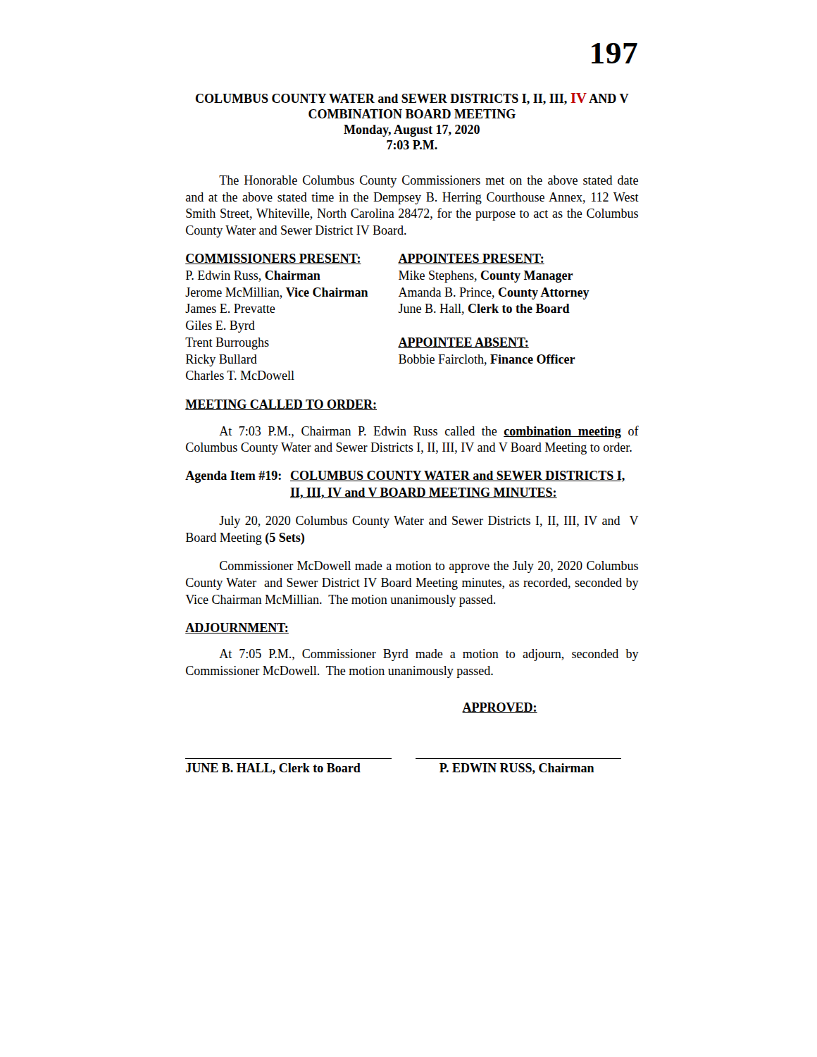197
COLUMBUS COUNTY WATER and SEWER DISTRICTS I, II, III, IV AND V
COMBINATION BOARD MEETING
Monday, August 17, 2020
7:03 P.M.
The Honorable Columbus County Commissioners met on the above stated date and at the above stated time in the Dempsey B. Herring Courthouse Annex, 112 West Smith Street, Whiteville, North Carolina 28472, for the purpose to act as the Columbus County Water and Sewer District IV Board.
| COMMISSIONERS PRESENT: | APPOINTEES PRESENT: |
| P. Edwin Russ, Chairman | Mike Stephens, County Manager |
| Jerome McMillian, Vice Chairman | Amanda B. Prince, County Attorney |
| James E. Prevatte | June B. Hall, Clerk to the Board |
| Giles E. Byrd | |
| Trent Burroughs | APPOINTEE ABSENT: |
| Ricky Bullard | Bobbie Faircloth, Finance Officer |
| Charles T. McDowell | |
MEETING CALLED TO ORDER:
At 7:03 P.M., Chairman P. Edwin Russ called the combination meeting of Columbus County Water and Sewer Districts I, II, III, IV and V Board Meeting to order.
| Agenda Item #19: | COLUMBUS COUNTY WATER and SEWER DISTRICTS I, II, III, IV and V BOARD MEETING MINUTES: |
July 20, 2020 Columbus County Water and Sewer Districts I, II, III, IV and V Board Meeting (5 Sets)
Commissioner McDowell made a motion to approve the July 20, 2020 Columbus County Water and Sewer District IV Board Meeting minutes, as recorded, seconded by Vice Chairman McMillian. The motion unanimously passed.
ADJOURNMENT:
At 7:05 P.M., Commissioner Byrd made a motion to adjourn, seconded by Commissioner McDowell. The motion unanimously passed.
APPROVED:
| JUNE B. HALL, Clerk to Board | P. EDWIN RUSS, Chairman |